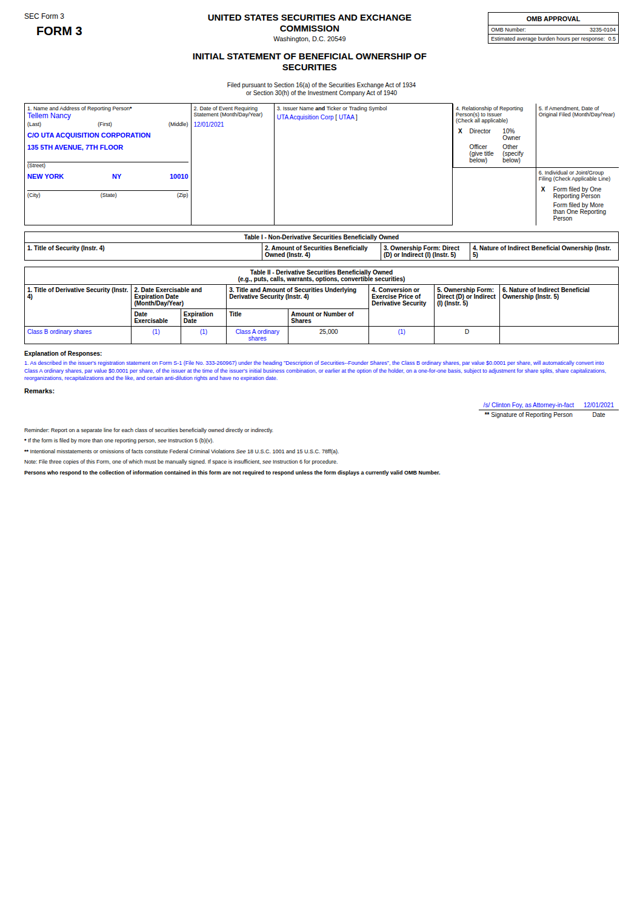SEC Form 3
FORM 3
UNITED STATES SECURITIES AND EXCHANGE
COMMISSION
Washington, D.C. 20549
INITIAL STATEMENT OF BENEFICIAL OWNERSHIP OF
SECURITIES
OMB APPROVAL
OMB Number: 3235-0104
Estimated average burden hours per response: 0.5
Filed pursuant to Section 16(a) of the Securities Exchange Act of 1934
or Section 30(h) of the Investment Company Act of 1940
| 1. Name and Address of Reporting Person * Tellem Nancy (Last) (First) (Middle) C/O UTA ACQUISITION CORPORATION 135 5TH AVENUE, 7TH FLOOR (Street) NEW YORK NY 10010 (City) (State) (Zip) | 2. Date of Event Requiring Statement (Month/Day/Year) 12/01/2021 | 3. Issuer Name and Ticker or Trading Symbol UTA Acquisition Corp [ UTAA ] | / 4. Relationship of Reporting Person(s) to Issuer (Check all applicable) / X / Director / 10% Owner / / / Officer (give title below) / Other (specify below) / / 5. If Amendment, Date of Original Filed (Month/Day/Year) / / / 6. Individual or Joint/Group Filing (Check Applicable Line) / X / Form filed by One Reporting Person / / / Form filed by More than One Reporting Person / / |
| Table I - Non-Derivative Securities Beneficially Owned |
| 1. Title of Security (Instr. 4) | 2. Amount of Securities Beneficially Owned (Instr. 4) | 3. Ownership Form: Direct (D) or Indirect (I) (Instr. 5) | 4. Nature of Indirect Beneficial Ownership (Instr. 5) |
| Table II - Derivative Securities Beneficially Owned (e.g., puts, calls, warrants, options, convertible securities) |
| 1. Title of Derivative Security (Instr. 4) | 2. Date Exercisable and Expiration Date (Month/Day/Year) | 3. Title and Amount of Securities Underlying Derivative Security (Instr. 4) | 4. Conversion or Exercise Price of Derivative Security | 5. Ownership Form: Direct (D) or Indirect (I) (Instr. 5) | 6. Nature of Indirect Beneficial Ownership (Instr. 5) |
| Date Exercisable | Expiration Date | Title | Amount or Number of Shares |
| Class B ordinary shares | (1) | (1) | Class A ordinary shares | 25,000 | (1) | D | |
Explanation of Responses:
1. As described in the issuer's registration statement on Form S-1 (File No. 333-260967) under the heading "Description of Securities--Founder Shares", the Class B ordinary shares, par value $0.0001 per share, will automatically convert into Class A ordinary shares, par value $0.0001 per share, of the issuer at the time of the issuer's initial business combination, or earlier at the option of the holder, on a one-for-one basis, subject to adjustment for share splits, share capitalizations, reorganizations, recapitalizations and the like, and certain anti-dilution rights and have no expiration date.
Remarks:
| /s/ Clinton Foy, as Attorney-in-fact | 12/01/2021 |
| ** Signature of Reporting Person | Date |
Reminder: Report on a separate line for each class of securities beneficially owned directly or indirectly.
* If the form is filed by more than one reporting person, see Instruction 5 (b)(v).
** Intentional misstatements or omissions of facts constitute Federal Criminal Violations See 18 U.S.C. 1001 and 15 U.S.C. 78ff(a).
Note: File three copies of this Form, one of which must be manually signed. If space is insufficient, see Instruction 6 for procedure.
Persons who respond to the collection of information contained in this form are not required to respond unless the form displays a currently valid OMB Number.